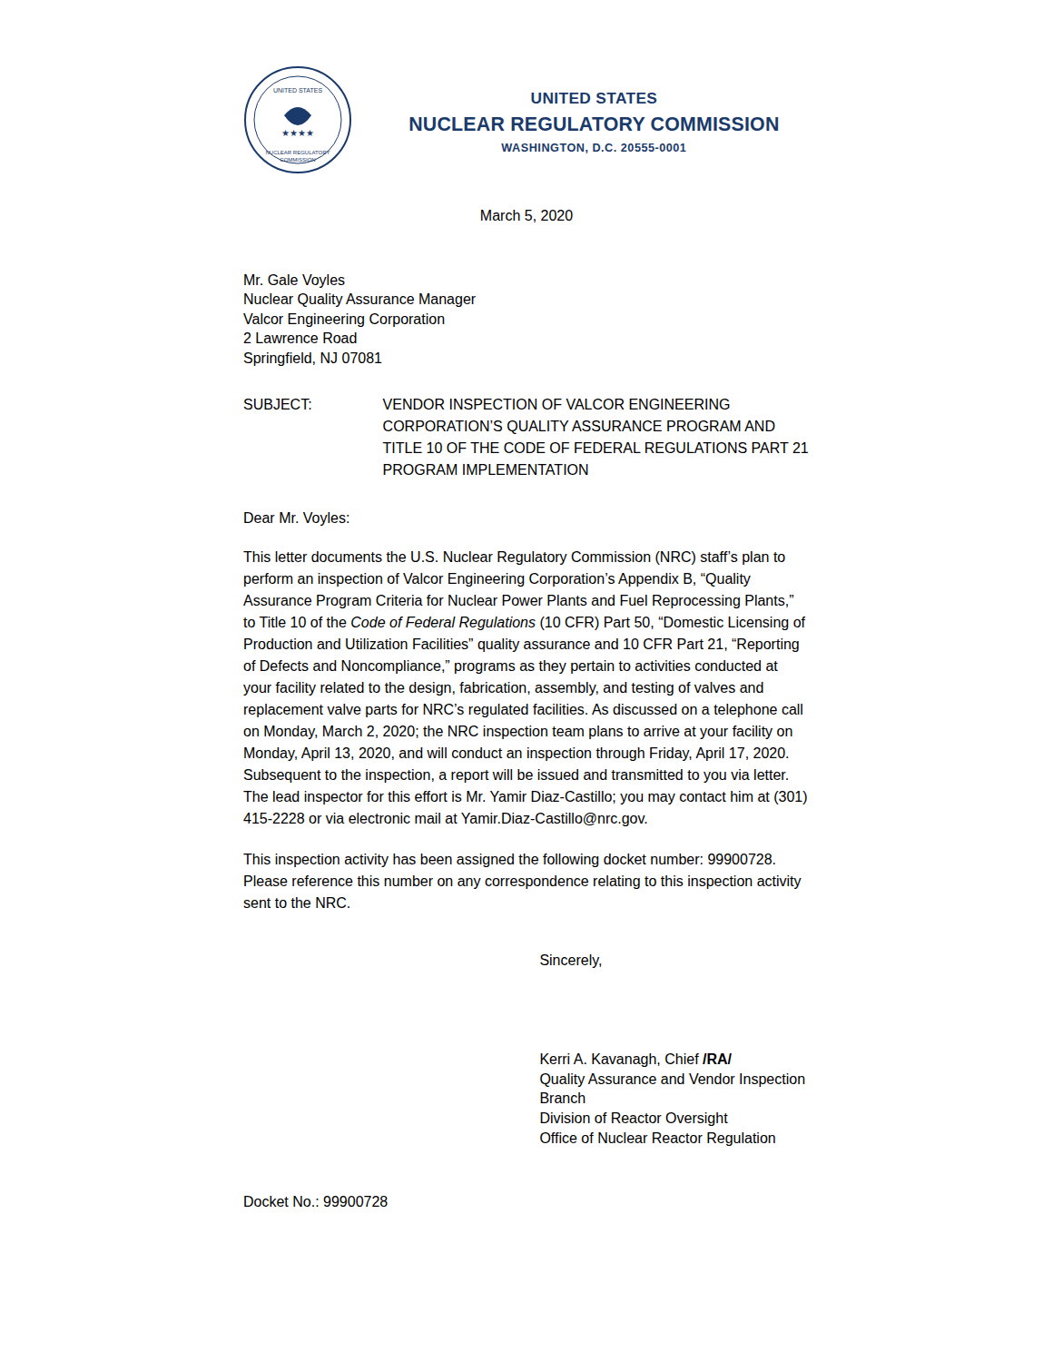UNITED STATES
NUCLEAR REGULATORY COMMISSION
WASHINGTON, D.C. 20555-0001
March 5, 2020
Mr. Gale Voyles
Nuclear Quality Assurance Manager
Valcor Engineering Corporation
2 Lawrence Road
Springfield, NJ 07081
SUBJECT:
VENDOR INSPECTION OF VALCOR ENGINEERING CORPORATION’S QUALITY ASSURANCE PROGRAM AND TITLE 10 OF THE CODE OF FEDERAL REGULATIONS PART 21 PROGRAM IMPLEMENTATION
Dear Mr. Voyles:
This letter documents the U.S. Nuclear Regulatory Commission (NRC) staff’s plan to perform an inspection of Valcor Engineering Corporation’s Appendix B, “Quality Assurance Program Criteria for Nuclear Power Plants and Fuel Reprocessing Plants,” to Title 10 of the Code of Federal Regulations (10 CFR) Part 50, “Domestic Licensing of Production and Utilization Facilities” quality assurance and 10 CFR Part 21, “Reporting of Defects and Noncompliance,” programs as they pertain to activities conducted at your facility related to the design, fabrication, assembly, and testing of valves and replacement valve parts for NRC’s regulated facilities. As discussed on a telephone call on Monday, March 2, 2020; the NRC inspection team plans to arrive at your facility on Monday, April 13, 2020, and will conduct an inspection through Friday, April 17, 2020. Subsequent to the inspection, a report will be issued and transmitted to you via letter. The lead inspector for this effort is Mr. Yamir Diaz-Castillo; you may contact him at (301) 415-2228 or via electronic mail at Yamir.Diaz-Castillo@nrc.gov.
This inspection activity has been assigned the following docket number: 99900728. Please reference this number on any correspondence relating to this inspection activity sent to the NRC.
Sincerely,
Kerri A. Kavanagh, Chief /RA/
Quality Assurance and Vendor Inspection Branch
Division of Reactor Oversight
Office of Nuclear Reactor Regulation
Docket No.: 99900728